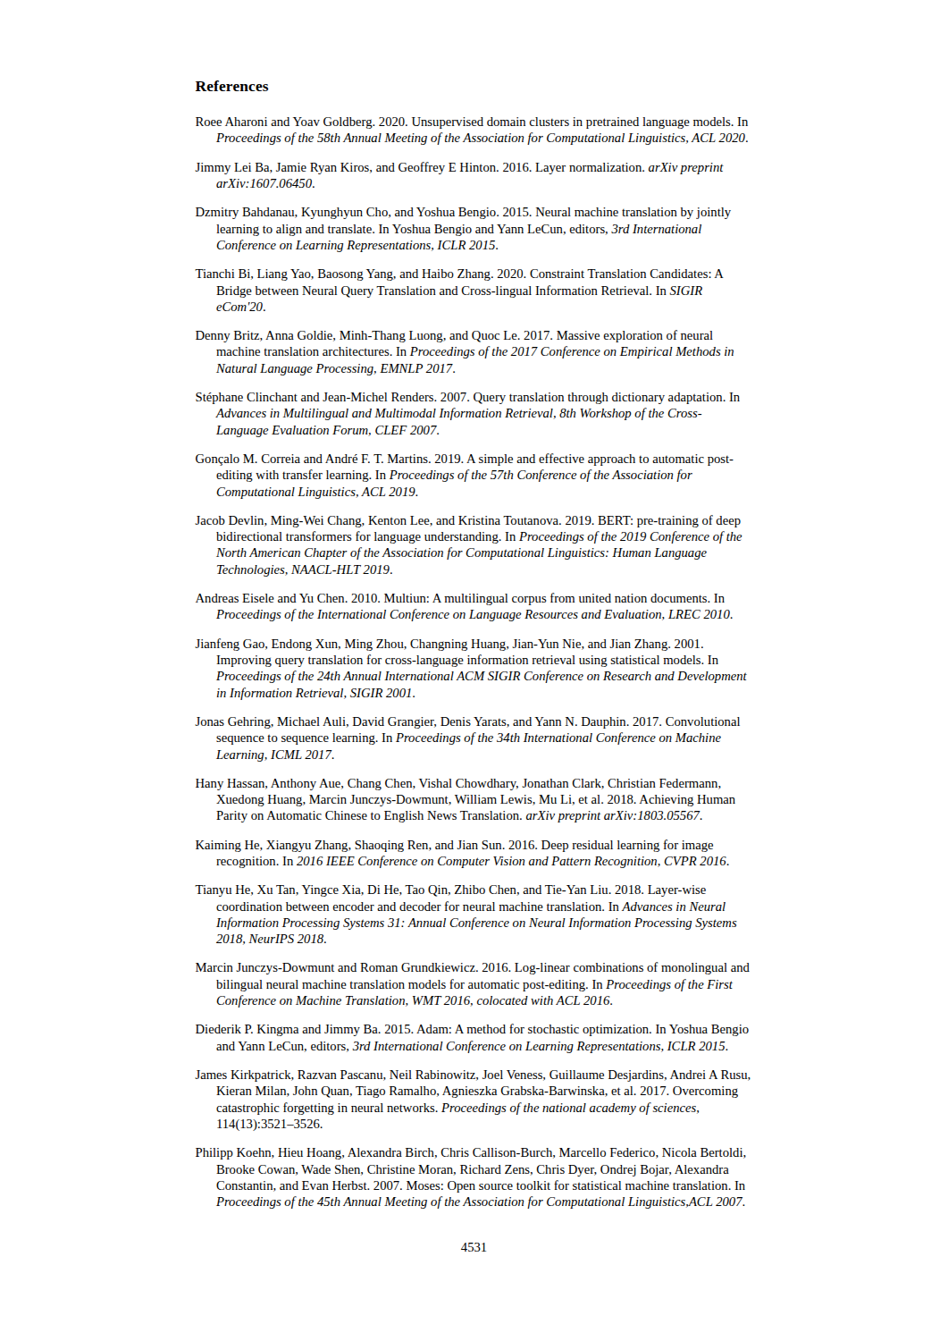References
Roee Aharoni and Yoav Goldberg. 2020. Unsupervised domain clusters in pretrained language models. In Proceedings of the 58th Annual Meeting of the Association for Computational Linguistics, ACL 2020.
Jimmy Lei Ba, Jamie Ryan Kiros, and Geoffrey E Hinton. 2016. Layer normalization. arXiv preprint arXiv:1607.06450.
Dzmitry Bahdanau, Kyunghyun Cho, and Yoshua Bengio. 2015. Neural machine translation by jointly learning to align and translate. In Yoshua Bengio and Yann LeCun, editors, 3rd International Conference on Learning Representations, ICLR 2015.
Tianchi Bi, Liang Yao, Baosong Yang, and Haibo Zhang. 2020. Constraint Translation Candidates: A Bridge between Neural Query Translation and Cross-lingual Information Retrieval. In SIGIR eCom'20.
Denny Britz, Anna Goldie, Minh-Thang Luong, and Quoc Le. 2017. Massive exploration of neural machine translation architectures. In Proceedings of the 2017 Conference on Empirical Methods in Natural Language Processing, EMNLP 2017.
Stéphane Clinchant and Jean-Michel Renders. 2007. Query translation through dictionary adaptation. In Advances in Multilingual and Multimodal Information Retrieval, 8th Workshop of the Cross-Language Evaluation Forum, CLEF 2007.
Gonçalo M. Correia and André F. T. Martins. 2019. A simple and effective approach to automatic post-editing with transfer learning. In Proceedings of the 57th Conference of the Association for Computational Linguistics, ACL 2019.
Jacob Devlin, Ming-Wei Chang, Kenton Lee, and Kristina Toutanova. 2019. BERT: pre-training of deep bidirectional transformers for language understanding. In Proceedings of the 2019 Conference of the North American Chapter of the Association for Computational Linguistics: Human Language Technologies, NAACL-HLT 2019.
Andreas Eisele and Yu Chen. 2010. Multiun: A multilingual corpus from united nation documents. In Proceedings of the International Conference on Language Resources and Evaluation, LREC 2010.
Jianfeng Gao, Endong Xun, Ming Zhou, Changning Huang, Jian-Yun Nie, and Jian Zhang. 2001. Improving query translation for cross-language information retrieval using statistical models. In Proceedings of the 24th Annual International ACM SIGIR Conference on Research and Development in Information Retrieval, SIGIR 2001.
Jonas Gehring, Michael Auli, David Grangier, Denis Yarats, and Yann N. Dauphin. 2017. Convolutional sequence to sequence learning. In Proceedings of the 34th International Conference on Machine Learning, ICML 2017.
Hany Hassan, Anthony Aue, Chang Chen, Vishal Chowdhary, Jonathan Clark, Christian Federmann, Xuedong Huang, Marcin Junczys-Dowmunt, William Lewis, Mu Li, et al. 2018. Achieving Human Parity on Automatic Chinese to English News Translation. arXiv preprint arXiv:1803.05567.
Kaiming He, Xiangyu Zhang, Shaoqing Ren, and Jian Sun. 2016. Deep residual learning for image recognition. In 2016 IEEE Conference on Computer Vision and Pattern Recognition, CVPR 2016.
Tianyu He, Xu Tan, Yingce Xia, Di He, Tao Qin, Zhibo Chen, and Tie-Yan Liu. 2018. Layer-wise coordination between encoder and decoder for neural machine translation. In Advances in Neural Information Processing Systems 31: Annual Conference on Neural Information Processing Systems 2018, NeurIPS 2018.
Marcin Junczys-Dowmunt and Roman Grundkiewicz. 2016. Log-linear combinations of monolingual and bilingual neural machine translation models for automatic post-editing. In Proceedings of the First Conference on Machine Translation, WMT 2016, colocated with ACL 2016.
Diederik P. Kingma and Jimmy Ba. 2015. Adam: A method for stochastic optimization. In Yoshua Bengio and Yann LeCun, editors, 3rd International Conference on Learning Representations, ICLR 2015.
James Kirkpatrick, Razvan Pascanu, Neil Rabinowitz, Joel Veness, Guillaume Desjardins, Andrei A Rusu, Kieran Milan, John Quan, Tiago Ramalho, Agnieszka Grabska-Barwinska, et al. 2017. Overcoming catastrophic forgetting in neural networks. Proceedings of the national academy of sciences, 114(13):3521–3526.
Philipp Koehn, Hieu Hoang, Alexandra Birch, Chris Callison-Burch, Marcello Federico, Nicola Bertoldi, Brooke Cowan, Wade Shen, Christine Moran, Richard Zens, Chris Dyer, Ondrej Bojar, Alexandra Constantin, and Evan Herbst. 2007. Moses: Open source toolkit for statistical machine translation. In Proceedings of the 45th Annual Meeting of the Association for Computational Linguistics,ACL 2007.
4531